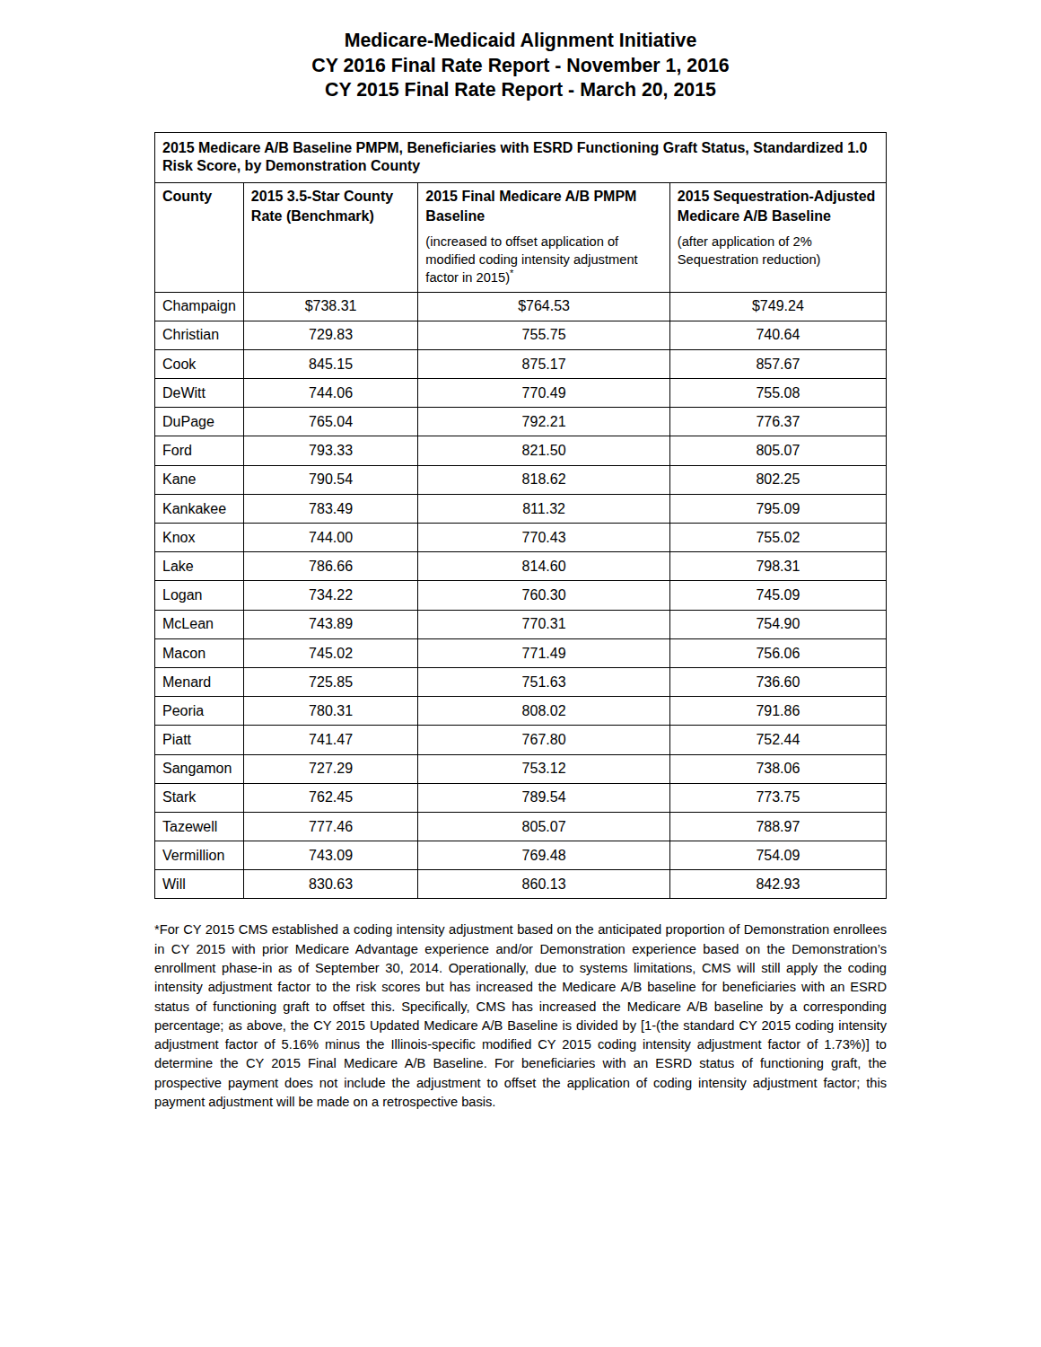Medicare-Medicaid Alignment Initiative CY 2016 Final Rate Report - November 1, 2016 CY 2015 Final Rate Report - March 20, 2015
2015 Medicare A/B Baseline PMPM, Beneficiaries with ESRD Functioning Graft Status, Standardized 1.0 Risk Score, by Demonstration County
| County | 2015 3.5-Star County Rate (Benchmark) | 2015 Final Medicare A/B PMPM Baseline (increased to offset application of modified coding intensity adjustment factor in 2015) * | 2015 Sequestration-Adjusted Medicare A/B Baseline (after application of 2% Sequestration reduction) |
| --- | --- | --- | --- |
| Champaign | $738.31 | $764.53 | $749.24 |
| Christian | 729.83 | 755.75 | 740.64 |
| Cook | 845.15 | 875.17 | 857.67 |
| DeWitt | 744.06 | 770.49 | 755.08 |
| DuPage | 765.04 | 792.21 | 776.37 |
| Ford | 793.33 | 821.50 | 805.07 |
| Kane | 790.54 | 818.62 | 802.25 |
| Kankakee | 783.49 | 811.32 | 795.09 |
| Knox | 744.00 | 770.43 | 755.02 |
| Lake | 786.66 | 814.60 | 798.31 |
| Logan | 734.22 | 760.30 | 745.09 |
| McLean | 743.89 | 770.31 | 754.90 |
| Macon | 745.02 | 771.49 | 756.06 |
| Menard | 725.85 | 751.63 | 736.60 |
| Peoria | 780.31 | 808.02 | 791.86 |
| Piatt | 741.47 | 767.80 | 752.44 |
| Sangamon | 727.29 | 753.12 | 738.06 |
| Stark | 762.45 | 789.54 | 773.75 |
| Tazewell | 777.46 | 805.07 | 788.97 |
| Vermillion | 743.09 | 769.48 | 754.09 |
| Will | 830.63 | 860.13 | 842.93 |
*For CY 2015 CMS established a coding intensity adjustment based on the anticipated proportion of Demonstration enrollees in CY 2015 with prior Medicare Advantage experience and/or Demonstration experience based on the Demonstration’s enrollment phase-in as of September 30, 2014. Operationally, due to systems limitations, CMS will still apply the coding intensity adjustment factor to the risk scores but has increased the Medicare A/B baseline for beneficiaries with an ESRD status of functioning graft to offset this. Specifically, CMS has increased the Medicare A/B baseline by a corresponding percentage; as above, the CY 2015 Updated Medicare A/B Baseline is divided by [1-(the standard CY 2015 coding intensity adjustment factor of 5.16% minus the Illinois-specific modified CY 2015 coding intensity adjustment factor of 1.73%)] to determine the CY 2015 Final Medicare A/B Baseline. For beneficiaries with an ESRD status of functioning graft, the prospective payment does not include the adjustment to offset the application of coding intensity adjustment factor; this payment adjustment will be made on a retrospective basis.